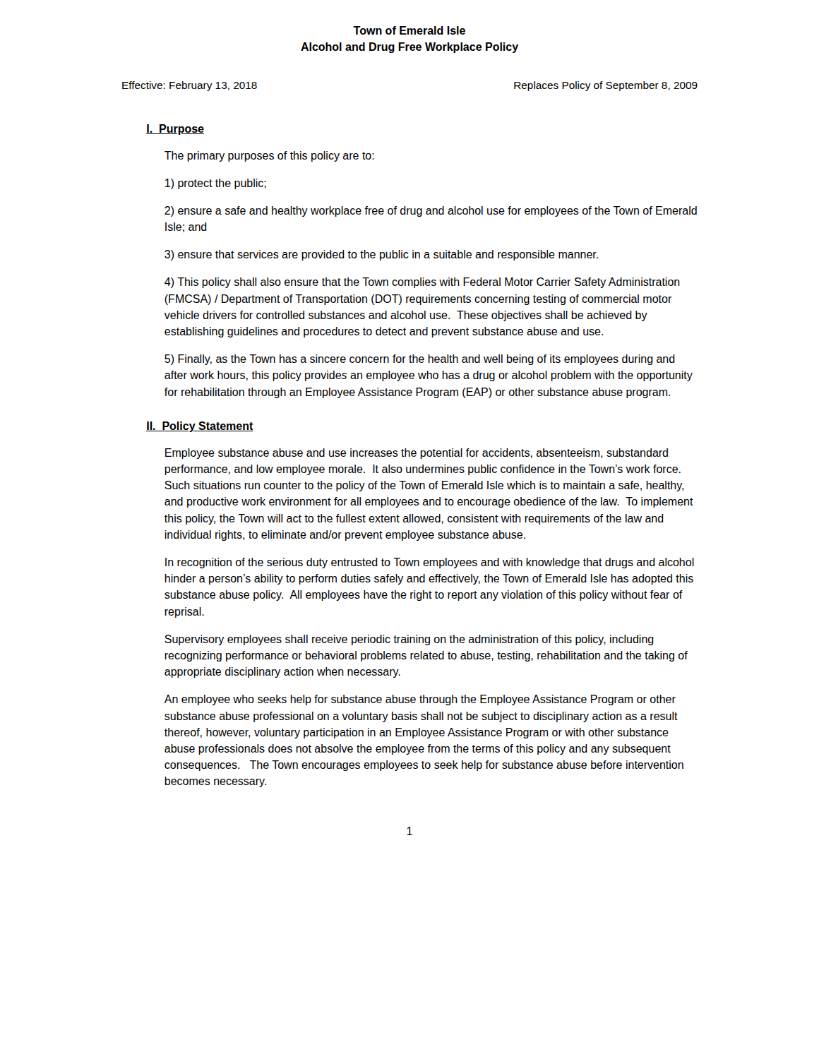Town of Emerald Isle
Alcohol and Drug Free Workplace Policy
Effective: February 13, 2018 Replaces Policy of September 8, 2009
I. Purpose
The primary purposes of this policy are to:
1) protect the public;
2) ensure a safe and healthy workplace free of drug and alcohol use for employees of the Town of Emerald Isle; and
3) ensure that services are provided to the public in a suitable and responsible manner.
4) This policy shall also ensure that the Town complies with Federal Motor Carrier Safety Administration (FMCSA) / Department of Transportation (DOT) requirements concerning testing of commercial motor vehicle drivers for controlled substances and alcohol use. These objectives shall be achieved by establishing guidelines and procedures to detect and prevent substance abuse and use.
5) Finally, as the Town has a sincere concern for the health and well being of its employees during and after work hours, this policy provides an employee who has a drug or alcohol problem with the opportunity for rehabilitation through an Employee Assistance Program (EAP) or other substance abuse program.
II. Policy Statement
Employee substance abuse and use increases the potential for accidents, absenteeism, substandard performance, and low employee morale. It also undermines public confidence in the Town’s work force. Such situations run counter to the policy of the Town of Emerald Isle which is to maintain a safe, healthy, and productive work environment for all employees and to encourage obedience of the law. To implement this policy, the Town will act to the fullest extent allowed, consistent with requirements of the law and individual rights, to eliminate and/or prevent employee substance abuse.
In recognition of the serious duty entrusted to Town employees and with knowledge that drugs and alcohol hinder a person’s ability to perform duties safely and effectively, the Town of Emerald Isle has adopted this substance abuse policy. All employees have the right to report any violation of this policy without fear of reprisal.
Supervisory employees shall receive periodic training on the administration of this policy, including recognizing performance or behavioral problems related to abuse, testing, rehabilitation and the taking of appropriate disciplinary action when necessary.
An employee who seeks help for substance abuse through the Employee Assistance Program or other substance abuse professional on a voluntary basis shall not be subject to disciplinary action as a result thereof, however, voluntary participation in an Employee Assistance Program or with other substance abuse professionals does not absolve the employee from the terms of this policy and any subsequent consequences. The Town encourages employees to seek help for substance abuse before intervention becomes necessary.
1